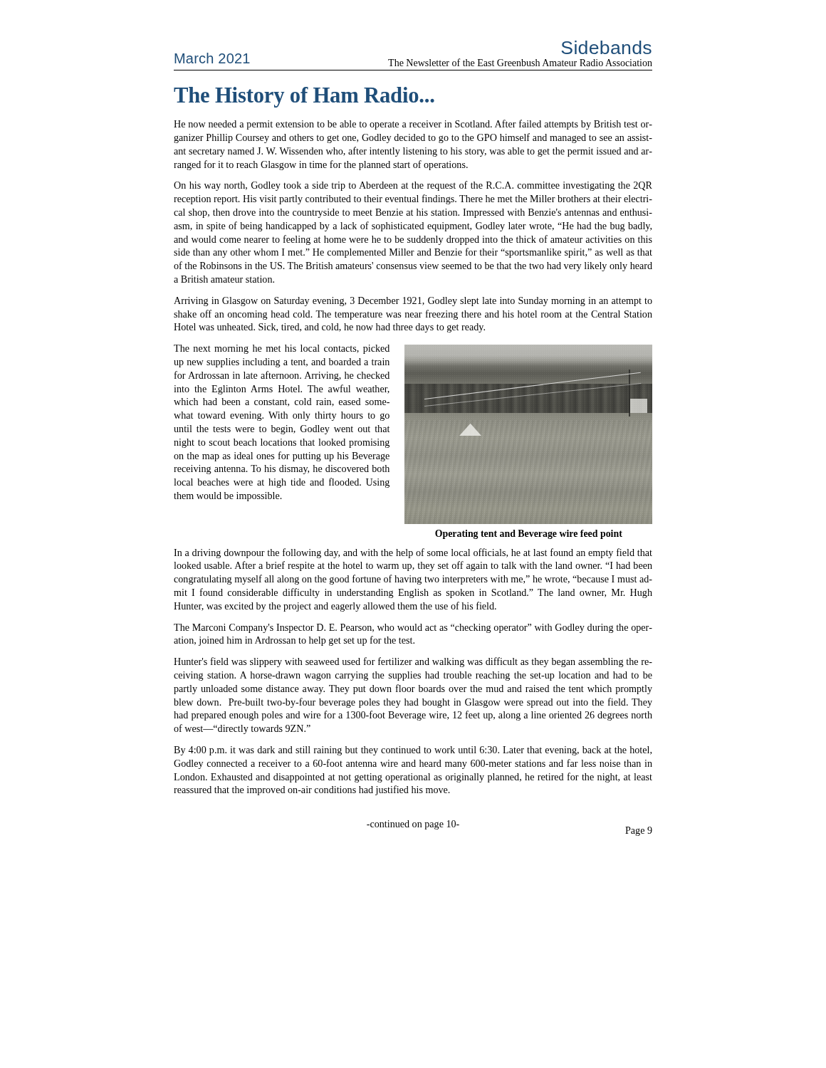March 2021
Sidebands
The Newsletter of the East Greenbush Amateur Radio Association
The History of Ham Radio...
He now needed a permit extension to be able to operate a receiver in Scotland. After failed attempts by British test organizer Phillip Coursey and others to get one, Godley decided to go to the GPO himself and managed to see an assistant secretary named J. W. Wissenden who, after intently listening to his story, was able to get the permit issued and arranged for it to reach Glasgow in time for the planned start of operations.
On his way north, Godley took a side trip to Aberdeen at the request of the R.C.A. committee investigating the 2QR reception report. His visit partly contributed to their eventual findings. There he met the Miller brothers at their electrical shop, then drove into the countryside to meet Benzie at his station. Impressed with Benzie's antennas and enthusiasm, in spite of being handicapped by a lack of sophisticated equipment, Godley later wrote, “He had the bug badly, and would come nearer to feeling at home were he to be suddenly dropped into the thick of amateur activities on this side than any other whom I met.” He complemented Miller and Benzie for their “sportsmanlike spirit,” as well as that of the Robinsons in the US. The British amateurs' consensus view seemed to be that the two had very likely only heard a British amateur station.
Arriving in Glasgow on Saturday evening, 3 December 1921, Godley slept late into Sunday morning in an attempt to shake off an oncoming head cold. The temperature was near freezing there and his hotel room at the Central Station Hotel was unheated. Sick, tired, and cold, he now had three days to get ready.
Operating tent and Beverage wire feed point
The next morning he met his local contacts, picked up new supplies including a tent, and boarded a train for Ardrossan in late afternoon. Arriving, he checked into the Eglinton Arms Hotel. The awful weather, which had been a constant, cold rain, eased somewhat toward evening. With only thirty hours to go until the tests were to begin, Godley went out that night to scout beach locations that looked promising on the map as ideal ones for putting up his Beverage receiving antenna. To his dismay, he discovered both local beaches were at high tide and flooded. Using them would be impossible.
In a driving downpour the following day, and with the help of some local officials, he at last found an empty field that looked usable. After a brief respite at the hotel to warm up, they set off again to talk with the land owner. “I had been congratulating myself all along on the good fortune of having two interpreters with me,” he wrote, “because I must admit I found considerable difficulty in understanding English as spoken in Scotland.” The land owner, Mr. Hugh Hunter, was excited by the project and eagerly allowed them the use of his field.
The Marconi Company's Inspector D. E. Pearson, who would act as “checking operator” with Godley during the operation, joined him in Ardrossan to help get set up for the test.
Hunter's field was slippery with seaweed used for fertilizer and walking was difficult as they began assembling the receiving station. A horse-drawn wagon carrying the supplies had trouble reaching the set-up location and had to be partly unloaded some distance away. They put down floor boards over the mud and raised the tent which promptly blew down. Pre-built two-by-four beverage poles they had bought in Glasgow were spread out into the field. They had prepared enough poles and wire for a 1300-foot Beverage wire, 12 feet up, along a line oriented 26 degrees north of west—“directly towards 9ZN.”
By 4:00 p.m. it was dark and still raining but they continued to work until 6:30. Later that evening, back at the hotel, Godley connected a receiver to a 60-foot antenna wire and heard many 600-meter stations and far less noise than in London. Exhausted and disappointed at not getting operational as originally planned, he retired for the night, at least reassured that the improved on-air conditions had justified his move.
-continued on page 10-
Page 9